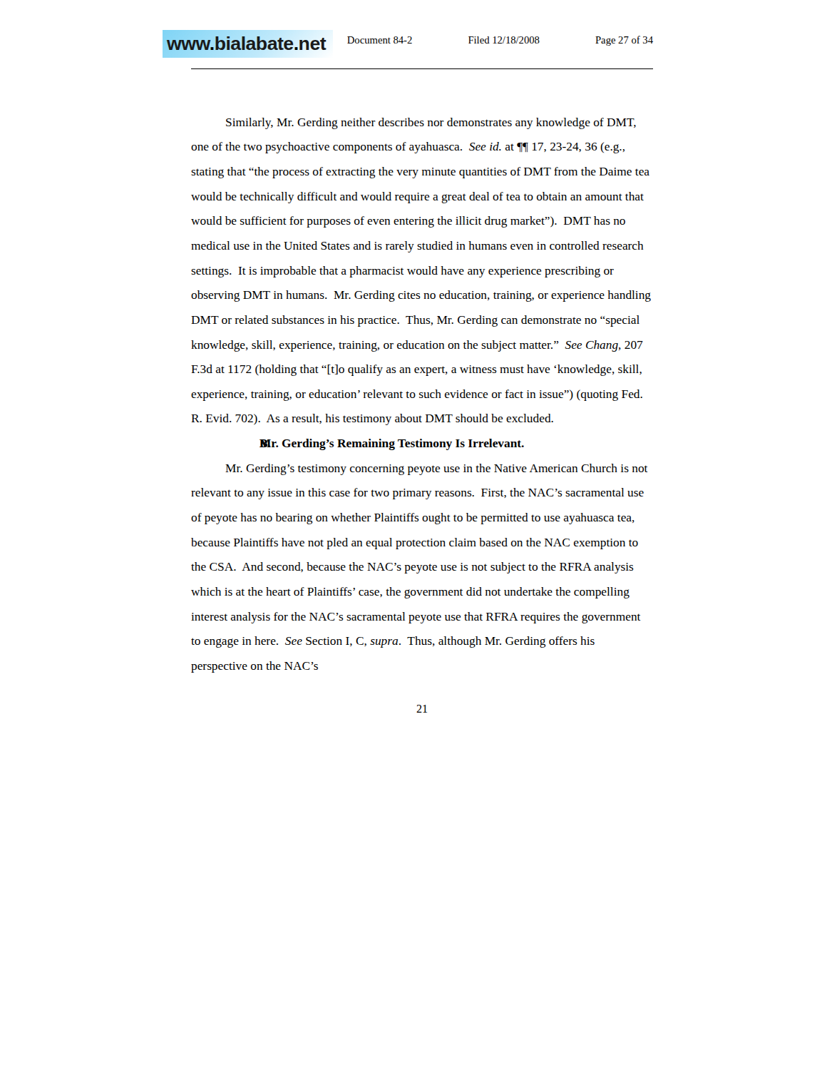Case 3:08-cv-03095-PA Document 84-2 Filed 12/18/2008 Page 27 of 34
www. bialabate. net
Similarly, Mr. Gerding neither describes nor demonstrates any knowledge of DMT, one of the two psychoactive components of ayahuasca. See id. at ¶¶ 17, 23-24, 36 (e.g., stating that “the process of extracting the very minute quantities of DMT from the Daime tea would be technically difficult and would require a great deal of tea to obtain an amount that would be sufficient for purposes of even entering the illicit drug market”). DMT has no medical use in the United States and is rarely studied in humans even in controlled research settings. It is improbable that a pharmacist would have any experience prescribing or observing DMT in humans. Mr. Gerding cites no education, training, or experience handling DMT or related substances in his practice. Thus, Mr. Gerding can demonstrate no “special knowledge, skill, experience, training, or education on the subject matter.” See Chang, 207 F.3d at 1172 (holding that “[t]o qualify as an expert, a witness must have ‘knowledge, skill, experience, training, or education’ relevant to such evidence or fact in issue”) (quoting Fed. R. Evid. 702). As a result, his testimony about DMT should be excluded.
B. Mr. Gerding’s Remaining Testimony Is Irrelevant.
Mr. Gerding’s testimony concerning peyote use in the Native American Church is not relevant to any issue in this case for two primary reasons. First, the NAC’s sacramental use of peyote has no bearing on whether Plaintiffs ought to be permitted to use ayahuasca tea, because Plaintiffs have not pled an equal protection claim based on the NAC exemption to the CSA. And second, because the NAC’s peyote use is not subject to the RFRA analysis which is at the heart of Plaintiffs’ case, the government did not undertake the compelling interest analysis for the NAC’s sacramental peyote use that RFRA requires the government to engage in here. See Section I, C, supra. Thus, although Mr. Gerding offers his perspective on the NAC’s
21